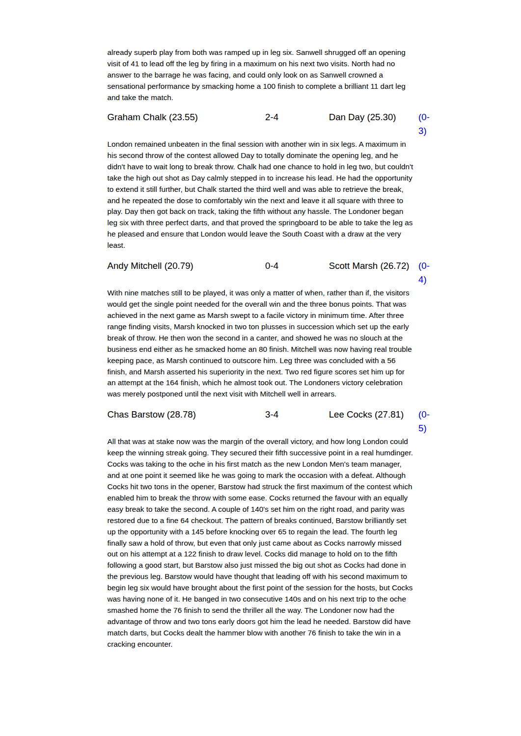already superb play from both was ramped up in leg six. Sanwell shrugged off an opening visit of 41 to lead off the leg by firing in a maximum on his next two visits. North had no answer to the barrage he was facing, and could only look on as Sanwell crowned a sensational performance by smacking home a 100 finish to complete a brilliant 11 dart leg and take the match.
Graham Chalk (23.55) 2-4 Dan Day (25.30) (0-3)
London remained unbeaten in the final session with another win in six legs. A maximum in his second throw of the contest allowed Day to totally dominate the opening leg, and he didn't have to wait long to break throw. Chalk had one chance to hold in leg two, but couldn't take the high out shot as Day calmly stepped in to increase his lead. He had the opportunity to extend it still further, but Chalk started the third well and was able to retrieve the break, and he repeated the dose to comfortably win the next and leave it all square with three to play. Day then got back on track, taking the fifth without any hassle. The Londoner began leg six with three perfect darts, and that proved the springboard to be able to take the leg as he pleased and ensure that London would leave the South Coast with a draw at the very least.
Andy Mitchell (20.79) 0-4 Scott Marsh (26.72) (0-4)
With nine matches still to be played, it was only a matter of when, rather than if, the visitors would get the single point needed for the overall win and the three bonus points. That was achieved in the next game as Marsh swept to a facile victory in minimum time. After three range finding visits, Marsh knocked in two ton plusses in succession which set up the early break of throw. He then won the second in a canter, and showed he was no slouch at the business end either as he smacked home an 80 finish. Mitchell was now having real trouble keeping pace, as Marsh continued to outscore him. Leg three was concluded with a 56 finish, and Marsh asserted his superiority in the next. Two red figure scores set him up for an attempt at the 164 finish, which he almost took out. The Londoners victory celebration was merely postponed until the next visit with Mitchell well in arrears.
Chas Barstow (28.78) 3-4 Lee Cocks (27.81) (0-5)
All that was at stake now was the margin of the overall victory, and how long London could keep the winning streak going. They secured their fifth successive point in a real humdinger. Cocks was taking to the oche in his first match as the new London Men's team manager, and at one point it seemed like he was going to mark the occasion with a defeat. Although Cocks hit two tons in the opener, Barstow had struck the first maximum of the contest which enabled him to break the throw with some ease. Cocks returned the favour with an equally easy break to take the second. A couple of 140's set him on the right road, and parity was restored due to a fine 64 checkout. The pattern of breaks continued, Barstow brilliantly set up the opportunity with a 145 before knocking over 65 to regain the lead. The fourth leg finally saw a hold of throw, but even that only just came about as Cocks narrowly missed out on his attempt at a 122 finish to draw level. Cocks did manage to hold on to the fifth following a good start, but Barstow also just missed the big out shot as Cocks had done in the previous leg. Barstow would have thought that leading off with his second maximum to begin leg six would have brought about the first point of the session for the hosts, but Cocks was having none of it. He banged in two consecutive 140s and on his next trip to the oche smashed home the 76 finish to send the thriller all the way. The Londoner now had the advantage of throw and two tons early doors got him the lead he needed. Barstow did have match darts, but Cocks dealt the hammer blow with another 76 finish to take the win in a cracking encounter.